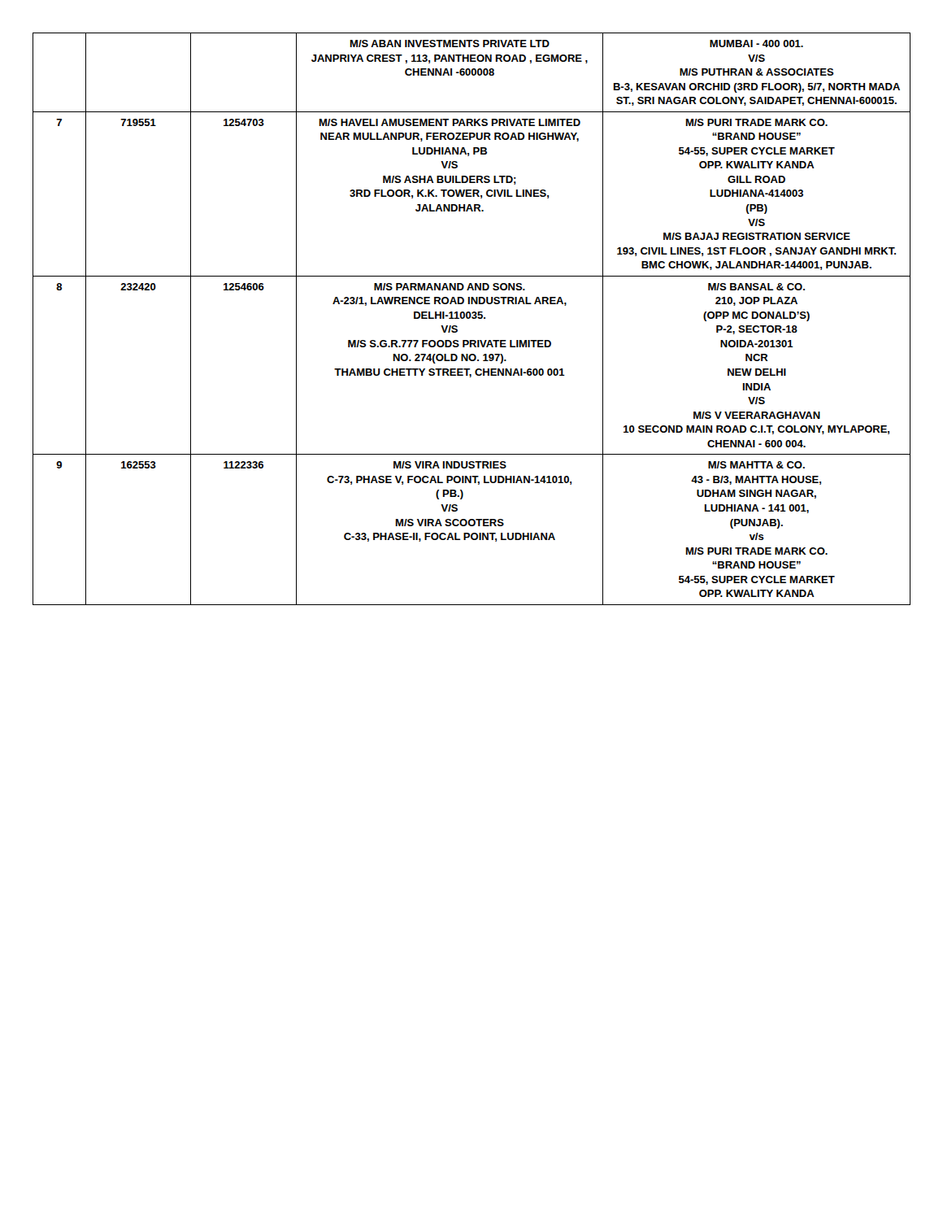| | | | M/S ABAN INVESTMENTS PRIVATE LTD JANPRIYA CREST , 113, PANTHEON ROAD , EGMORE , CHENNAI -600008 | MUMBAI - 400 001. V/S M/S PUTHRAN & ASSOCIATES B-3, KESAVAN ORCHID (3RD FLOOR), 5/7, NORTH MADA ST., SRI NAGAR COLONY, SAIDAPET, CHENNAI-600015. |
| 7 | 719551 | 1254703 | M/S HAVELI AMUSEMENT PARKS PRIVATE LIMITED NEAR MULLANPUR, FEROZEPUR ROAD HIGHWAY, LUDHIANA, PB V/S M/S ASHA BUILDERS LTD; 3RD FLOOR, K.K. TOWER, CIVIL LINES, JALANDHAR. | M/S PURI TRADE MARK CO. “BRAND HOUSE” 54-55, SUPER CYCLE MARKET OPP. KWALITY KANDA GILL ROAD LUDHIANA-414003 (PB) V/S M/S BAJAJ REGISTRATION SERVICE 193, CIVIL LINES, 1ST FLOOR , SANJAY GANDHI MRKT. BMC CHOWK, JALANDHAR-144001, PUNJAB. |
| 8 | 232420 | 1254606 | M/S PARMANAND AND SONS. A-23/1, LAWRENCE ROAD INDUSTRIAL AREA, DELHI-110035. V/S M/S S.G.R.777 FOODS PRIVATE LIMITED NO. 274(OLD NO. 197). THAMBU CHETTY STREET, CHENNAI-600 001 | M/S BANSAL & CO. 210, JOP PLAZA (OPP MC DONALD’S) P-2, SECTOR-18 NOIDA-201301 NCR NEW DELHI INDIA V/S M/S V VEERARAGHAVAN 10 SECOND MAIN ROAD C.I.T, COLONY, MYLAPORE, CHENNAI - 600 004. |
| 9 | 162553 | 1122336 | M/S VIRA INDUSTRIES C-73, PHASE V, FOCAL POINT, LUDHIAN-141010, ( PB.) V/S M/S VIRA SCOOTERS C-33, PHASE-II, FOCAL POINT, LUDHIANA | M/S MAHTTA & CO. 43 - B/3, MAHTTA HOUSE, UDHAM SINGH NAGAR, LUDHIANA - 141 001, (PUNJAB). v/s M/S PURI TRADE MARK CO. “BRAND HOUSE” 54-55, SUPER CYCLE MARKET OPP. KWALITY KANDA |